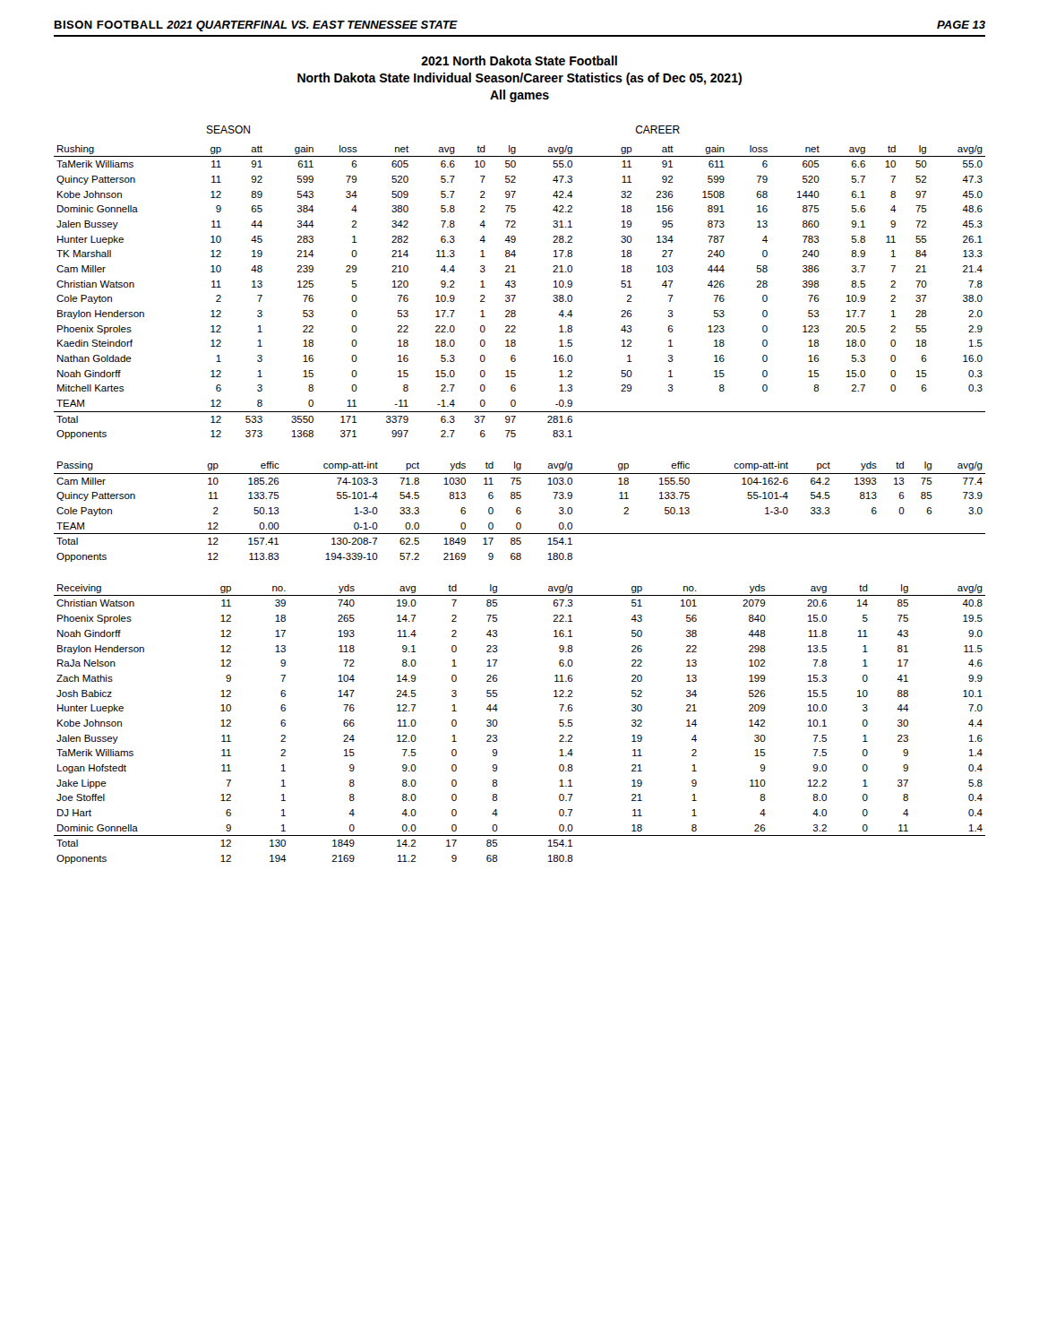BISON FOOTBALL 2021 QUARTERFINAL VS. EAST TENNESSEE STATE
PAGE 13
2021 North Dakota State Football
North Dakota State Individual Season/Career Statistics (as of Dec 05, 2021)
All games
SEASON
CAREER
| Rushing | gp | att | gain | loss | net | avg | td | lg | avg/g | | gp | att | gain | loss | net | avg | td | lg | avg/g |
| --- | --- | --- | --- | --- | --- | --- | --- | --- | --- | --- | --- | --- | --- | --- | --- | --- | --- | --- | --- |
| TaMerik Williams | 11 | 91 | 611 | 6 | 605 | 6.6 | 10 | 50 | 55.0 | | 11 | 91 | 611 | 6 | 605 | 6.6 | 10 | 50 | 55.0 |
| Quincy Patterson | 11 | 92 | 599 | 79 | 520 | 5.7 | 7 | 52 | 47.3 | | 11 | 92 | 599 | 79 | 520 | 5.7 | 7 | 52 | 47.3 |
| Kobe Johnson | 12 | 89 | 543 | 34 | 509 | 5.7 | 2 | 97 | 42.4 | | 32 | 236 | 1508 | 68 | 1440 | 6.1 | 8 | 97 | 45.0 |
| Dominic Gonnella | 9 | 65 | 384 | 4 | 380 | 5.8 | 2 | 75 | 42.2 | | 18 | 156 | 891 | 16 | 875 | 5.6 | 4 | 75 | 48.6 |
| Jalen Bussey | 11 | 44 | 344 | 2 | 342 | 7.8 | 4 | 72 | 31.1 | | 19 | 95 | 873 | 13 | 860 | 9.1 | 9 | 72 | 45.3 |
| Hunter Luepke | 10 | 45 | 283 | 1 | 282 | 6.3 | 4 | 49 | 28.2 | | 30 | 134 | 787 | 4 | 783 | 5.8 | 11 | 55 | 26.1 |
| TK Marshall | 12 | 19 | 214 | 0 | 214 | 11.3 | 1 | 84 | 17.8 | | 18 | 27 | 240 | 0 | 240 | 8.9 | 1 | 84 | 13.3 |
| Cam Miller | 10 | 48 | 239 | 29 | 210 | 4.4 | 3 | 21 | 21.0 | | 18 | 103 | 444 | 58 | 386 | 3.7 | 7 | 21 | 21.4 |
| Christian Watson | 11 | 13 | 125 | 5 | 120 | 9.2 | 1 | 43 | 10.9 | | 51 | 47 | 426 | 28 | 398 | 8.5 | 2 | 70 | 7.8 |
| Cole Payton | 2 | 7 | 76 | 0 | 76 | 10.9 | 2 | 37 | 38.0 | | 2 | 7 | 76 | 0 | 76 | 10.9 | 2 | 37 | 38.0 |
| Braylon Henderson | 12 | 3 | 53 | 0 | 53 | 17.7 | 1 | 28 | 4.4 | | 26 | 3 | 53 | 0 | 53 | 17.7 | 1 | 28 | 2.0 |
| Phoenix Sproles | 12 | 1 | 22 | 0 | 22 | 22.0 | 0 | 22 | 1.8 | | 43 | 6 | 123 | 0 | 123 | 20.5 | 2 | 55 | 2.9 |
| Kaedin Steindorf | 12 | 1 | 18 | 0 | 18 | 18.0 | 0 | 18 | 1.5 | | 12 | 1 | 18 | 0 | 18 | 18.0 | 0 | 18 | 1.5 |
| Nathan Goldade | 1 | 3 | 16 | 0 | 16 | 5.3 | 0 | 6 | 16.0 | | 1 | 3 | 16 | 0 | 16 | 5.3 | 0 | 6 | 16.0 |
| Noah Gindorff | 12 | 1 | 15 | 0 | 15 | 15.0 | 0 | 15 | 1.2 | | 50 | 1 | 15 | 0 | 15 | 15.0 | 0 | 15 | 0.3 |
| Mitchell Kartes | 6 | 3 | 8 | 0 | 8 | 2.7 | 0 | 6 | 1.3 | | 29 | 3 | 8 | 0 | 8 | 2.7 | 0 | 6 | 0.3 |
| TEAM | 12 | 8 | 0 | 11 | -11 | -1.4 | 0 | 0 | -0.9 | | | | | | | | | | |
| Total | 12 | 533 | 3550 | 171 | 3379 | 6.3 | 37 | 97 | 281.6 | | | | | | | | | | |
| Opponents | 12 | 373 | 1368 | 371 | 997 | 2.7 | 6 | 75 | 83.1 | | | | | | | | | | |
| Passing | gp | effic | comp-att-int | pct | yds | td | lg | avg/g | | gp | effic | comp-att-int | pct | yds | td | lg | avg/g |
| --- | --- | --- | --- | --- | --- | --- | --- | --- | --- | --- | --- | --- | --- | --- | --- | --- | --- |
| Cam Miller | 10 | 185.26 | 74-103-3 | 71.8 | 1030 | 11 | 75 | 103.0 | | 18 | 155.50 | 104-162-6 | 64.2 | 1393 | 13 | 75 | 77.4 |
| Quincy Patterson | 11 | 133.75 | 55-101-4 | 54.5 | 813 | 6 | 85 | 73.9 | | 11 | 133.75 | 55-101-4 | 54.5 | 813 | 6 | 85 | 73.9 |
| Cole Payton | 2 | 50.13 | 1-3-0 | 33.3 | 6 | 0 | 6 | 3.0 | | 2 | 50.13 | 1-3-0 | 33.3 | 6 | 0 | 6 | 3.0 |
| TEAM | 12 | 0.00 | 0-1-0 | 0.0 | 0 | 0 | 0 | 0.0 | | | | | | | | | |
| Total | 12 | 157.41 | 130-208-7 | 62.5 | 1849 | 17 | 85 | 154.1 | | | | | | | | | |
| Opponents | 12 | 113.83 | 194-339-10 | 57.2 | 2169 | 9 | 68 | 180.8 | | | | | | | | | |
| Receiving | gp | no. | yds | avg | td | lg | avg/g | | gp | no. | yds | avg | td | lg | avg/g |
| --- | --- | --- | --- | --- | --- | --- | --- | --- | --- | --- | --- | --- | --- | --- | --- |
| Christian Watson | 11 | 39 | 740 | 19.0 | 7 | 85 | 67.3 | | 51 | 101 | 2079 | 20.6 | 14 | 85 | 40.8 |
| Phoenix Sproles | 12 | 18 | 265 | 14.7 | 2 | 75 | 22.1 | | 43 | 56 | 840 | 15.0 | 5 | 75 | 19.5 |
| Noah Gindorff | 12 | 17 | 193 | 11.4 | 2 | 43 | 16.1 | | 50 | 38 | 448 | 11.8 | 11 | 43 | 9.0 |
| Braylon Henderson | 12 | 13 | 118 | 9.1 | 0 | 23 | 9.8 | | 26 | 22 | 298 | 13.5 | 1 | 81 | 11.5 |
| RaJa Nelson | 12 | 9 | 72 | 8.0 | 1 | 17 | 6.0 | | 22 | 13 | 102 | 7.8 | 1 | 17 | 4.6 |
| Zach Mathis | 9 | 7 | 104 | 14.9 | 0 | 26 | 11.6 | | 20 | 13 | 199 | 15.3 | 0 | 41 | 9.9 |
| Josh Babicz | 12 | 6 | 147 | 24.5 | 3 | 55 | 12.2 | | 52 | 34 | 526 | 15.5 | 10 | 88 | 10.1 |
| Hunter Luepke | 10 | 6 | 76 | 12.7 | 1 | 44 | 7.6 | | 30 | 21 | 209 | 10.0 | 3 | 44 | 7.0 |
| Kobe Johnson | 12 | 6 | 66 | 11.0 | 0 | 30 | 5.5 | | 32 | 14 | 142 | 10.1 | 0 | 30 | 4.4 |
| Jalen Bussey | 11 | 2 | 24 | 12.0 | 1 | 23 | 2.2 | | 19 | 4 | 30 | 7.5 | 1 | 23 | 1.6 |
| TaMerik Williams | 11 | 2 | 15 | 7.5 | 0 | 9 | 1.4 | | 11 | 2 | 15 | 7.5 | 0 | 9 | 1.4 |
| Logan Hofstedt | 11 | 1 | 9 | 9.0 | 0 | 9 | 0.8 | | 21 | 1 | 9 | 9.0 | 0 | 9 | 0.4 |
| Jake Lippe | 7 | 1 | 8 | 8.0 | 0 | 8 | 1.1 | | 19 | 9 | 110 | 12.2 | 1 | 37 | 5.8 |
| Joe Stoffel | 12 | 1 | 8 | 8.0 | 0 | 8 | 0.7 | | 21 | 1 | 8 | 8.0 | 0 | 8 | 0.4 |
| DJ Hart | 6 | 1 | 4 | 4.0 | 0 | 4 | 0.7 | | 11 | 1 | 4 | 4.0 | 0 | 4 | 0.4 |
| Dominic Gonnella | 9 | 1 | 0 | 0.0 | 0 | 0 | 0.0 | | 18 | 8 | 26 | 3.2 | 0 | 11 | 1.4 |
| Total | 12 | 130 | 1849 | 14.2 | 17 | 85 | 154.1 | | | | | | | | |
| Opponents | 12 | 194 | 2169 | 11.2 | 9 | 68 | 180.8 | | | | | | | | |